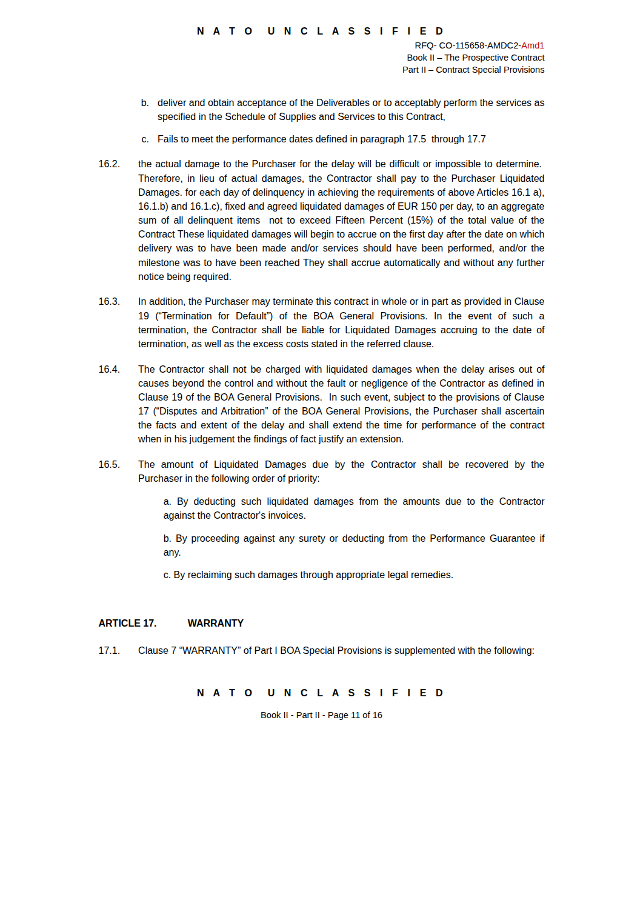N A T O U N C L A S S I F I E D
RFQ- CO-115658-AMDC2-Amd1
Book II – The Prospective Contract
Part II – Contract Special Provisions
deliver and obtain acceptance of the Deliverables or to acceptably perform the services as specified in the Schedule of Supplies and Services to this Contract,
Fails to meet the performance dates defined in paragraph 17.5 through 17.7
16.2.
the actual damage to the Purchaser for the delay will be difficult or impossible to determine. Therefore, in lieu of actual damages, the Contractor shall pay to the Purchaser Liquidated Damages. for each day of delinquency in achieving the requirements of above Articles 16.1 a), 16.1.b) and 16.1.c), fixed and agreed liquidated damages of EUR 150 per day, to an aggregate sum of all delinquent items not to exceed Fifteen Percent (15%) of the total value of the Contract These liquidated damages will begin to accrue on the first day after the date on which delivery was to have been made and/or services should have been performed, and/or the milestone was to have been reached They shall accrue automatically and without any further notice being required.
16.3.
In addition, the Purchaser may terminate this contract in whole or in part as provided in Clause 19 (“Termination for Default”) of the BOA General Provisions. In the event of such a termination, the Contractor shall be liable for Liquidated Damages accruing to the date of termination, as well as the excess costs stated in the referred clause.
16.4.
The Contractor shall not be charged with liquidated damages when the delay arises out of causes beyond the control and without the fault or negligence of the Contractor as defined in Clause 19 of the BOA General Provisions. In such event, subject to the provisions of Clause 17 (“Disputes and Arbitration” of the BOA General Provisions, the Purchaser shall ascertain the facts and extent of the delay and shall extend the time for performance of the contract when in his judgement the findings of fact justify an extension.
16.5.
The amount of Liquidated Damages due by the Contractor shall be recovered by the Purchaser in the following order of priority:
a. By deducting such liquidated damages from the amounts due to the Contractor against the Contractor's invoices.
b. By proceeding against any surety or deducting from the Performance Guarantee if any.
c. By reclaiming such damages through appropriate legal remedies.
ARTICLE 17.WARRANTY
17.1.
Clause 7 “WARRANTY” of Part I BOA Special Provisions is supplemented with the following:
N A T O U N C L A S S I F I E D
Book II - Part II - Page 11 of 16